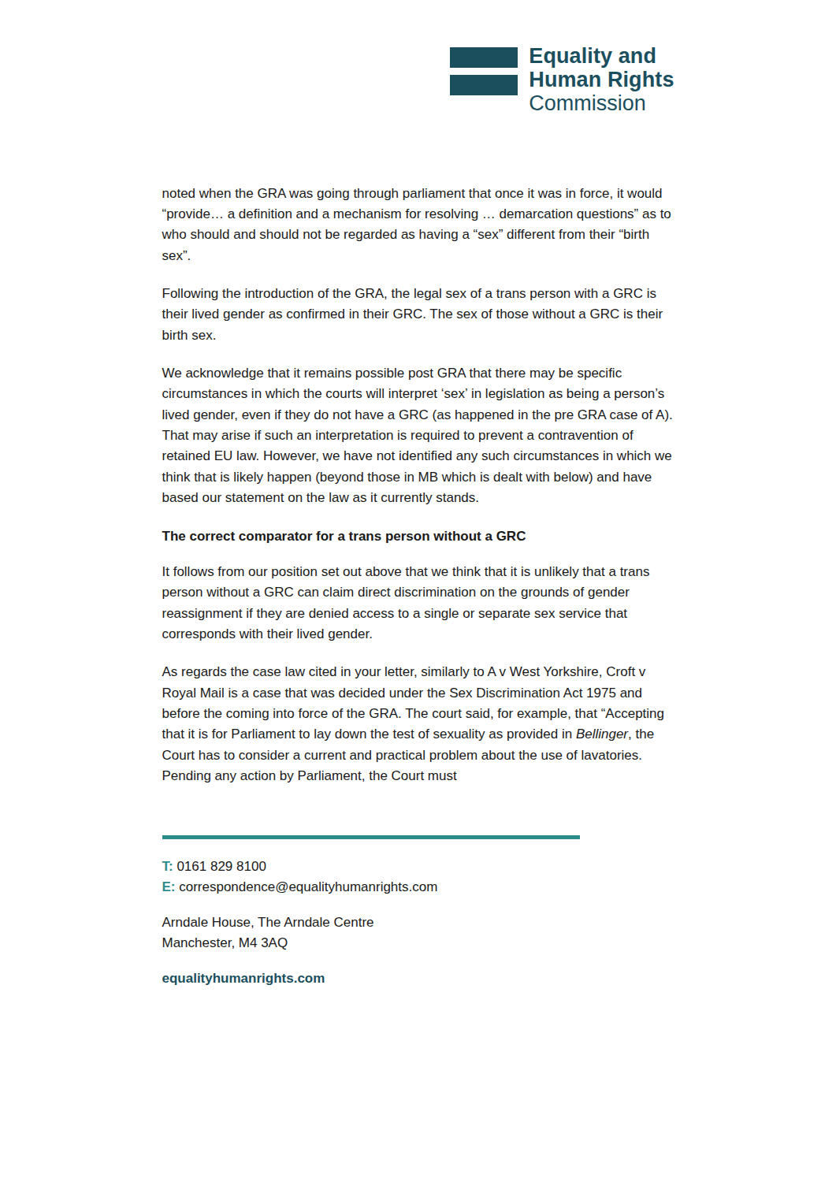Equality and Human Rights Commission
noted when the GRA was going through parliament that once it was in force, it would “provide… a definition and a mechanism for resolving … demarcation questions” as to who should and should not be regarded as having a “sex” different from their “birth sex”.
Following the introduction of the GRA, the legal sex of a trans person with a GRC is their lived gender as confirmed in their GRC. The sex of those without a GRC is their birth sex.
We acknowledge that it remains possible post GRA that there may be specific circumstances in which the courts will interpret ‘sex’ in legislation as being a person’s lived gender, even if they do not have a GRC (as happened in the pre GRA case of A). That may arise if such an interpretation is required to prevent a contravention of retained EU law. However, we have not identified any such circumstances in which we think that is likely happen (beyond those in MB which is dealt with below) and have based our statement on the law as it currently stands.
The correct comparator for a trans person without a GRC
It follows from our position set out above that we think that it is unlikely that a trans person without a GRC can claim direct discrimination on the grounds of gender reassignment if they are denied access to a single or separate sex service that corresponds with their lived gender.
As regards the case law cited in your letter, similarly to A v West Yorkshire, Croft v Royal Mail is a case that was decided under the Sex Discrimination Act 1975 and before the coming into force of the GRA. The court said, for example, that “Accepting that it is for Parliament to lay down the test of sexuality as provided in Bellinger, the Court has to consider a current and practical problem about the use of lavatories. Pending any action by Parliament, the Court must
T: 0161 829 8100
E: correspondence@equalityhumanrights.com
Arndale House, The Arndale Centre
Manchester, M4 3AQ
equalityhumanrights.com